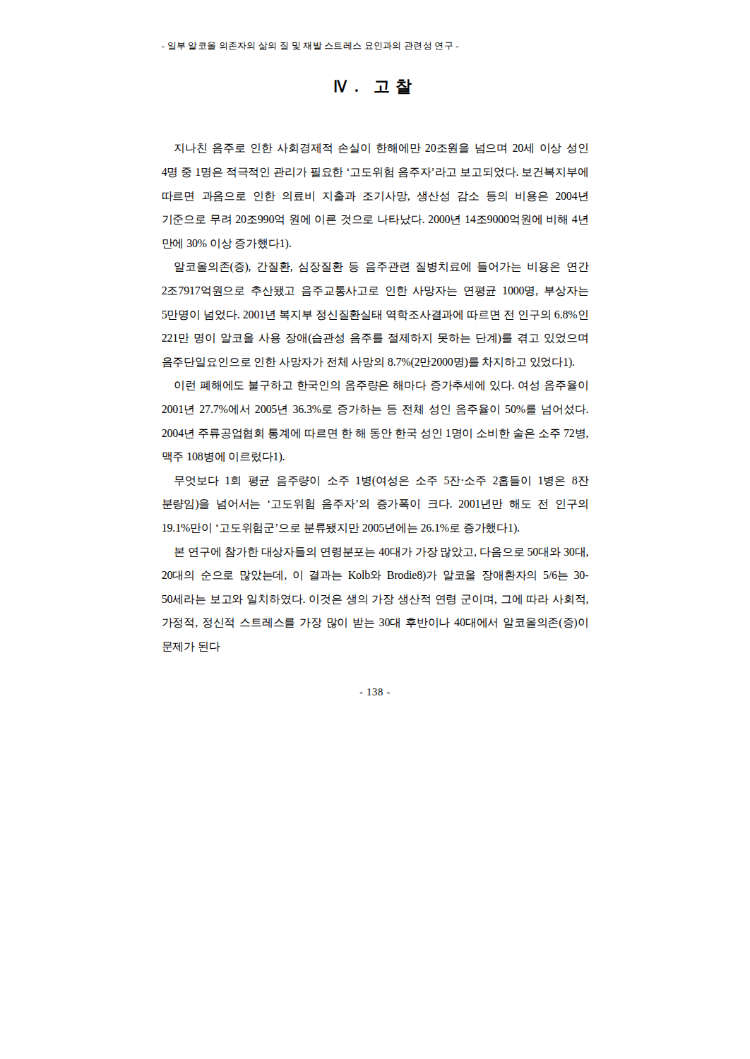- 일부 알코올 의존자의 삶의 질 및 재발 스트레스 요인과의 관련성 연구 -
Ⅳ. 고찰
지나친 음주로 인한 사회경제적 손실이 한해에만 20조원을 넘으며 20세 이상 성인 4명 중 1명은 적극적인 관리가 필요한 ‘고도위험 음주자’라고 보고되었다. 보건복지부에 따르면 과음으로 인한 의료비 지출과 조기사망, 생산성 감소 등의 비용은 2004년 기준으로 무려 20조990억 원에 이른 것으로 나타났다. 2000년 14조9000억원에 비해 4년 만에 30% 이상 증가했다1).
알코올의존(증), 간질환, 심장질환 등 음주관련 질병치료에 들어가는 비용은 연간 2조7917억원으로 추산됐고 음주교통사고로 인한 사망자는 연평균 1000명, 부상자는 5만명이 넘었다. 2001년 복지부 정신질환실태 역학조사결과에 따르면 전 인구의 6.8%인 221만 명이 알코올 사용 장애(습관성 음주를 절제하지 못하는 단계)를 겪고 있었으며 음주단일요인으로 인한 사망자가 전체 사망의 8.7%(2만2000명)를 차지하고 있었다1).
이런 폐해에도 불구하고 한국인의 음주량은 해마다 증가추세에 있다. 여성 음주율이 2001년 27.7%에서 2005년 36.3%로 증가하는 등 전체 성인 음주율이 50%를 넘어섰다. 2004년 주류공업협회 통계에 따르면 한 해 동안 한국 성인 1명이 소비한 술은 소주 72병, 맥주 108병에 이르렀다1).
무엇보다 1회 평균 음주량이 소주 1병(여성은 소주 5잔·소주 2홉들이 1병은 8잔 분량임)을 넘어서는 ‘고도위험 음주자’의 증가폭이 크다. 2001년만 해도 전 인구의 19.1%만이 ‘고도위험군’으로 분류됐지만 2005년에는 26.1%로 증가했다1).
본 연구에 참가한 대상자들의 연령분포는 40대가 가장 많았고, 다음으로 50대와 30대, 20대의 순으로 많았는데, 이 결과는 Kolb와 Brodie8)가 알코올 장애환자의 5/6는 30-50세라는 보고와 일치하였다. 이것은 생의 가장 생산적 연령 군이며, 그에 따라 사회적, 가정적, 정신적 스트레스를 가장 많이 받는 30대 후반이나 40대에서 알코올의존(증)이 문제가 된다
- 138 -